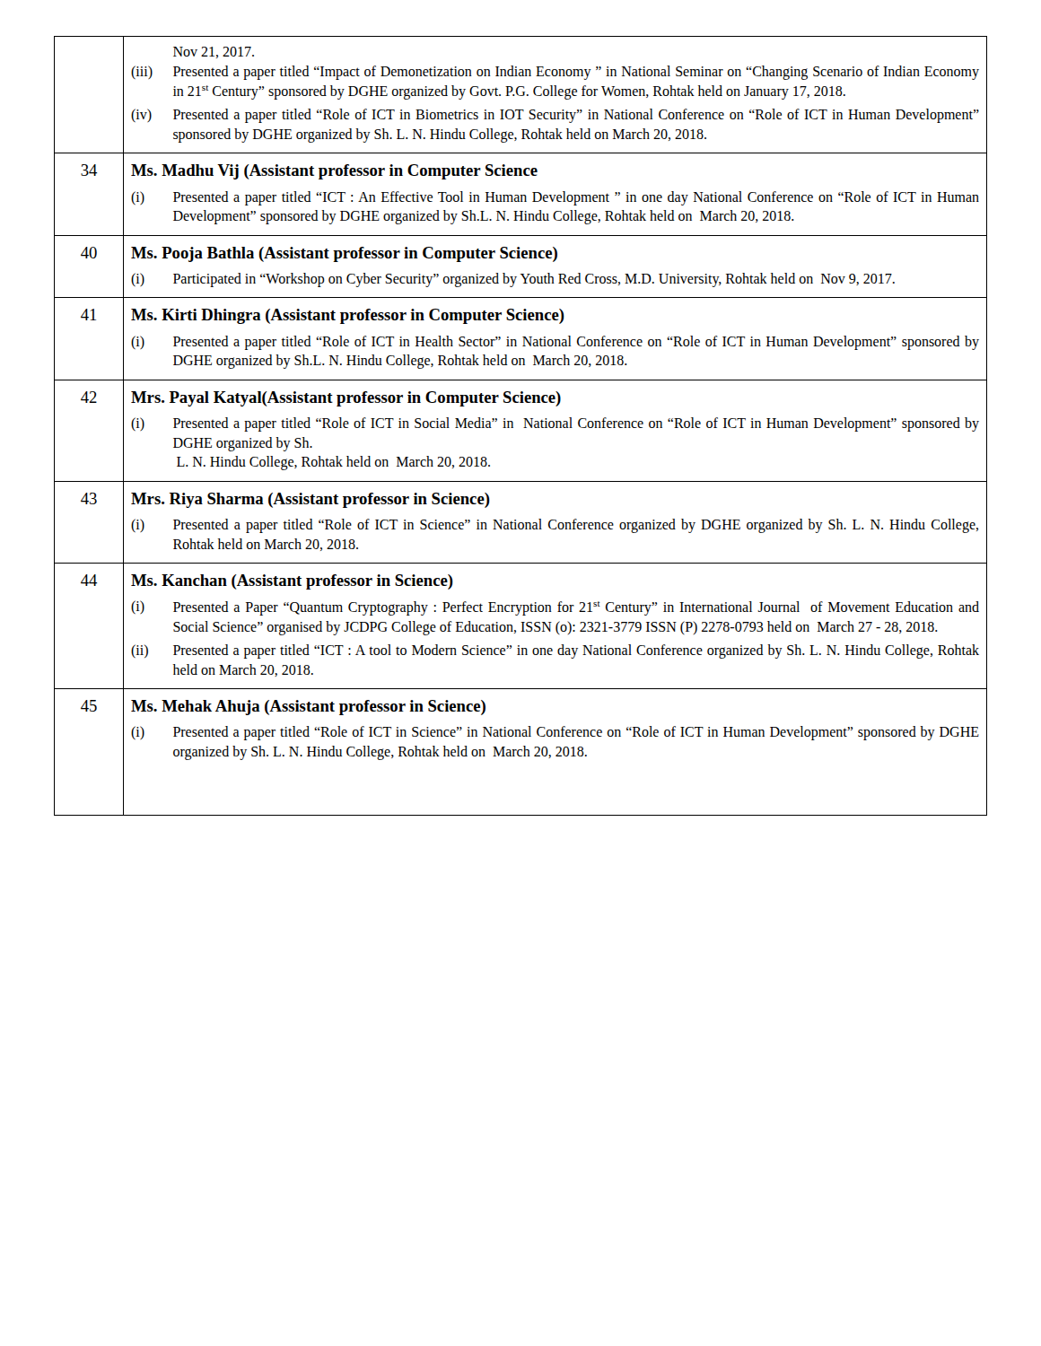| | Nov 21, 2017. (iii) Presented a paper titled “Impact of Demonetization on Indian Economy ” in National Seminar on “Changing Scenario of Indian Economy in 21 st Century” sponsored by DGHE organized by Govt. P.G. College for Women, Rohtak held on January 17, 2018. (iv) Presented a paper titled “Role of ICT in Biometrics in IOT Security” in National Conference on “Role of ICT in Human Development” sponsored by DGHE organized by Sh. L. N. Hindu College, Rohtak held on March 20, 2018. |
| 34 | Ms. Madhu Vij (Assistant professor in Computer Science (i) Presented a paper titled “ICT : An Effective Tool in Human Development ” in one day National Conference on “Role of ICT in Human Development” sponsored by DGHE organized by Sh.L. N. Hindu College, Rohtak held on March 20, 2018. |
| 40 | Ms. Pooja Bathla (Assistant professor in Computer Science) (i) Participated in “Workshop on Cyber Security” organized by Youth Red Cross, M.D. University, Rohtak held on Nov 9, 2017. |
| 41 | Ms. Kirti Dhingra (Assistant professor in Computer Science) (i) Presented a paper titled “Role of ICT in Health Sector” in National Conference on “Role of ICT in Human Development” sponsored by DGHE organized by Sh.L. N. Hindu College, Rohtak held on March 20, 2018. |
| 42 | Mrs. Payal Katyal(Assistant professor in Computer Science) (i) Presented a paper titled “Role of ICT in Social Media” in National Conference on “Role of ICT in Human Development” sponsored by DGHE organized by Sh. L. N. Hindu College, Rohtak held on March 20, 2018. |
| 43 | Mrs. Riya Sharma (Assistant professor in Science) (i) Presented a paper titled “Role of ICT in Science” in National Conference organized by DGHE organized by Sh. L. N. Hindu College, Rohtak held on March 20, 2018. |
| 44 | Ms. Kanchan (Assistant professor in Science) (i) Presented a Paper “Quantum Cryptography : Perfect Encryption for 21 st Century” in International Journal of Movement Education and Social Science” organised by JCDPG College of Education, ISSN (o): 2321-3779 ISSN (P) 2278-0793 held on March 27 - 28, 2018. (ii) Presented a paper titled “ICT : A tool to Modern Science” in one day National Conference organized by Sh. L. N. Hindu College, Rohtak held on March 20, 2018. |
| 45 | Ms. Mehak Ahuja (Assistant professor in Science) (i) Presented a paper titled “Role of ICT in Science” in National Conference on “Role of ICT in Human Development” sponsored by DGHE organized by Sh. L. N. Hindu College, Rohtak held on March 20, 2018. |